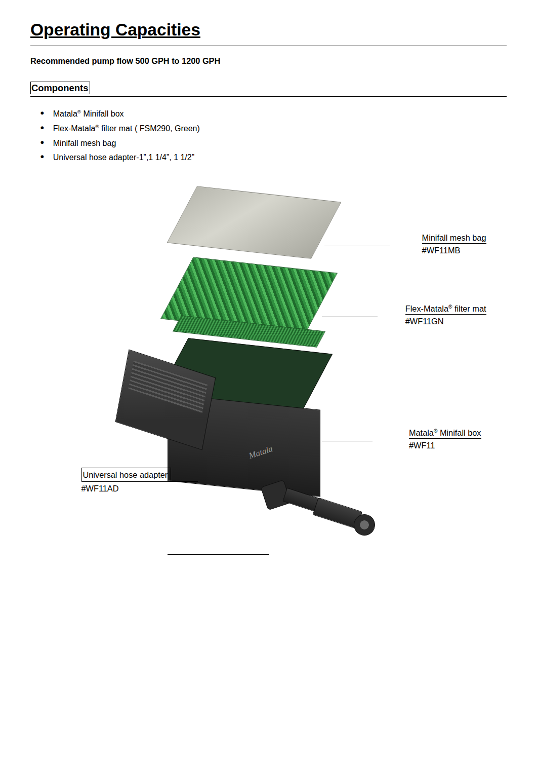Operating Capacities
Recommended pump flow 500 GPH to 1200 GPH
Components
Matala® Minifall box
Flex-Matala® filter mat ( FSM290, Green)
Minifall mesh bag
Universal hose adapter-1”,1 1/4”, 1 1/2”
Matala
Minifall mesh bag #WF11MB
Flex-Matala® filter mat #WF11GN
Matala® Minifall box #WF11
Universal hose adapter #WF11AD